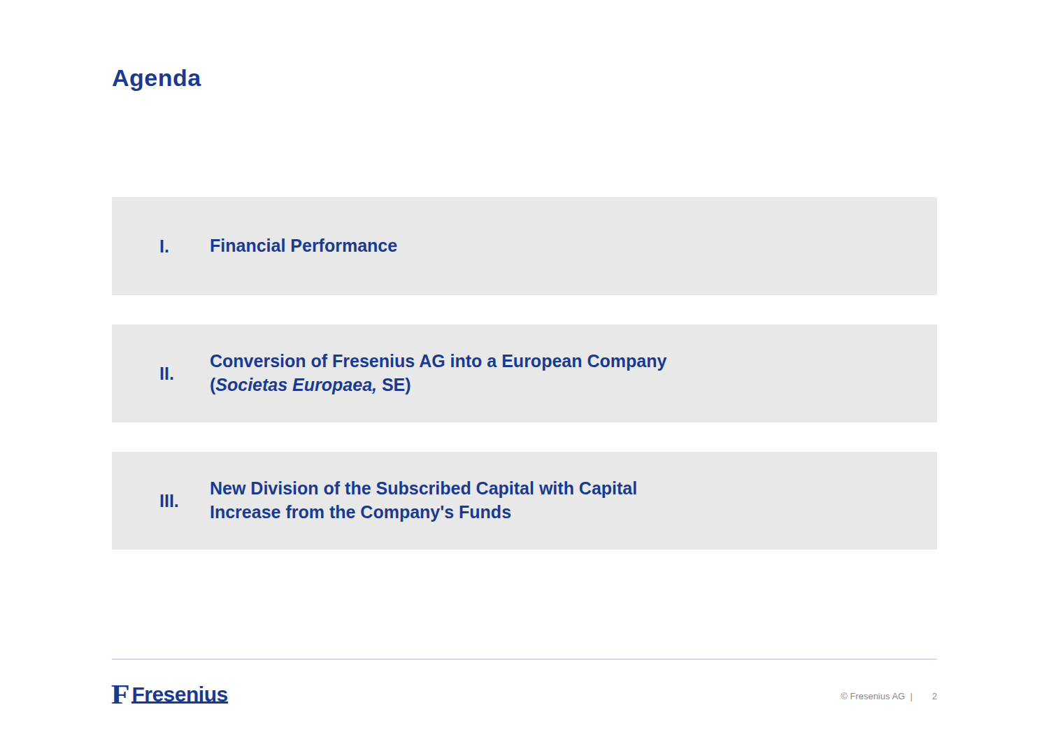Agenda
I.
Financial Performance
II.
Conversion of Fresenius AG into a European Company
(Societas Europaea, SE)
III.
New Division of the Subscribed Capital with Capital
Increase from the Company's Funds
FFresenius
© Fresenius AG |2